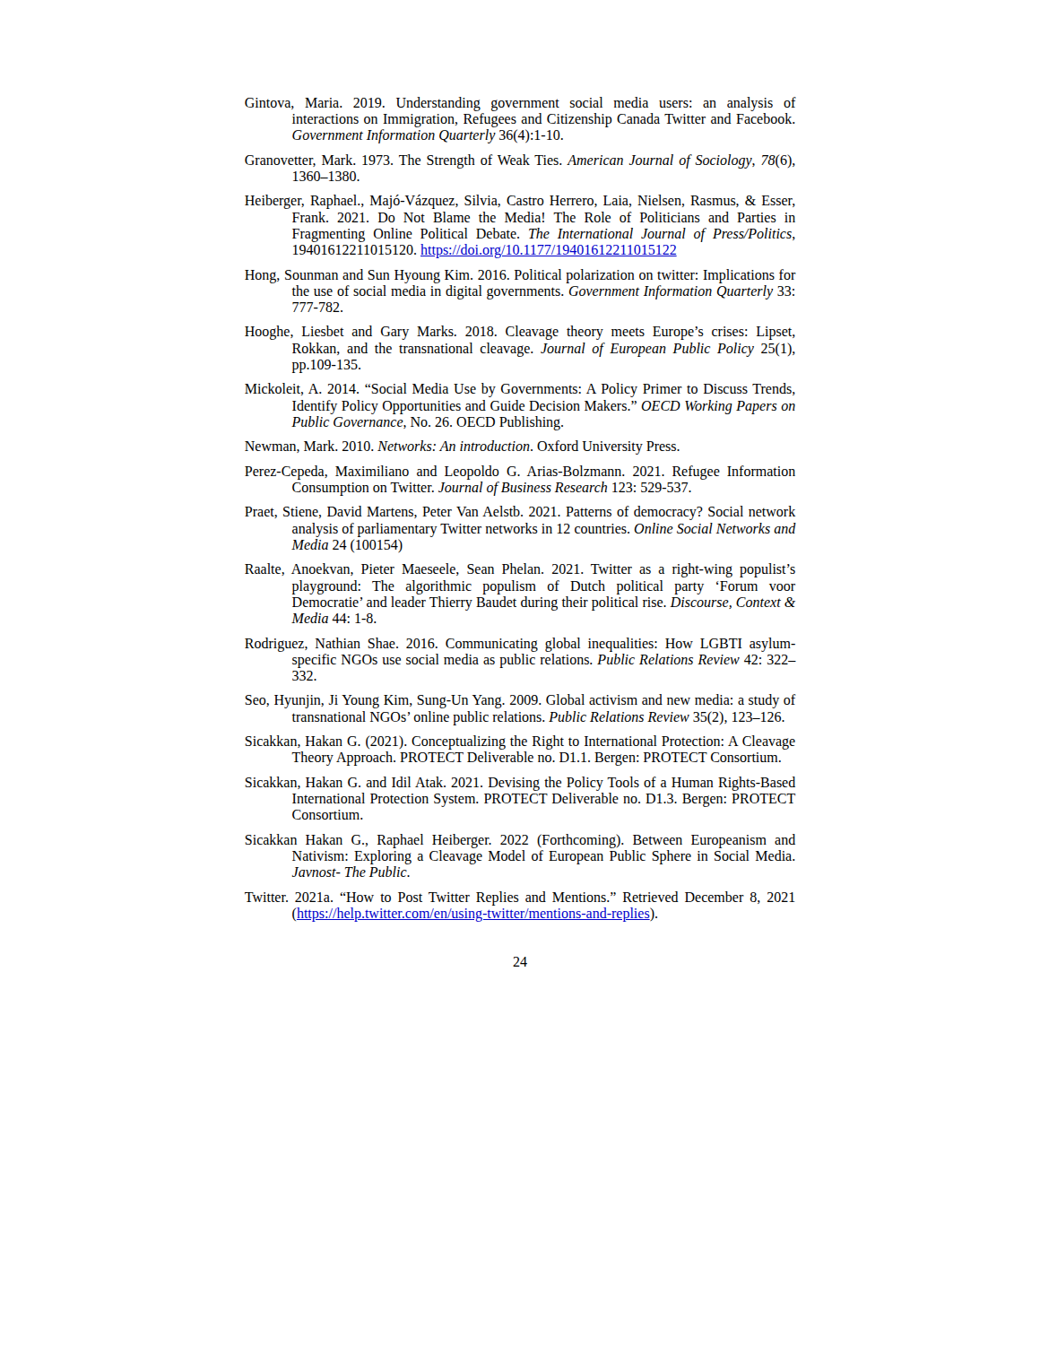Gintova, Maria. 2019. Understanding government social media users: an analysis of interactions on Immigration, Refugees and Citizenship Canada Twitter and Facebook. Government Information Quarterly 36(4):1-10.
Granovetter, Mark. 1973. The Strength of Weak Ties. American Journal of Sociology, 78(6), 1360–1380.
Heiberger, Raphael., Majó-Vázquez, Silvia, Castro Herrero, Laia, Nielsen, Rasmus, & Esser, Frank. 2021. Do Not Blame the Media! The Role of Politicians and Parties in Fragmenting Online Political Debate. The International Journal of Press/Politics, 19401612211015120. https://doi.org/10.1177/19401612211015122
Hong, Sounman and Sun Hyoung Kim. 2016. Political polarization on twitter: Implications for the use of social media in digital governments. Government Information Quarterly 33: 777-782.
Hooghe, Liesbet and Gary Marks. 2018. Cleavage theory meets Europe’s crises: Lipset, Rokkan, and the transnational cleavage. Journal of European Public Policy 25(1), pp.109-135.
Mickoleit, A. 2014. “Social Media Use by Governments: A Policy Primer to Discuss Trends, Identify Policy Opportunities and Guide Decision Makers.” OECD Working Papers on Public Governance, No. 26. OECD Publishing.
Newman, Mark. 2010. Networks: An introduction. Oxford University Press.
Perez-Cepeda, Maximiliano and Leopoldo G. Arias-Bolzmann. 2021. Refugee Information Consumption on Twitter. Journal of Business Research 123: 529-537.
Praet, Stiene, David Martens, Peter Van Aelstb. 2021. Patterns of democracy? Social network analysis of parliamentary Twitter networks in 12 countries. Online Social Networks and Media 24 (100154)
Raalte, Anoekvan, Pieter Maeseele, Sean Phelan. 2021. Twitter as a right-wing populist’s playground: The algorithmic populism of Dutch political party ‘Forum voor Democratie’ and leader Thierry Baudet during their political rise. Discourse, Context & Media 44: 1-8.
Rodriguez, Nathian Shae. 2016. Communicating global inequalities: How LGBTI asylum-specific NGOs use social media as public relations. Public Relations Review 42: 322–332.
Seo, Hyunjin, Ji Young Kim, Sung-Un Yang. 2009. Global activism and new media: a study of transnational NGOs’ online public relations. Public Relations Review 35(2), 123–126.
Sicakkan, Hakan G. (2021). Conceptualizing the Right to International Protection: A Cleavage Theory Approach. PROTECT Deliverable no. D1.1. Bergen: PROTECT Consortium.
Sicakkan, Hakan G. and Idil Atak. 2021. Devising the Policy Tools of a Human Rights-Based International Protection System. PROTECT Deliverable no. D1.3. Bergen: PROTECT Consortium.
Sicakkan Hakan G., Raphael Heiberger. 2022 (Forthcoming). Between Europeanism and Nativism: Exploring a Cleavage Model of European Public Sphere in Social Media. Javnost- The Public.
Twitter. 2021a. “How to Post Twitter Replies and Mentions.” Retrieved December 8, 2021 (https://help.twitter.com/en/using-twitter/mentions-and-replies).
24